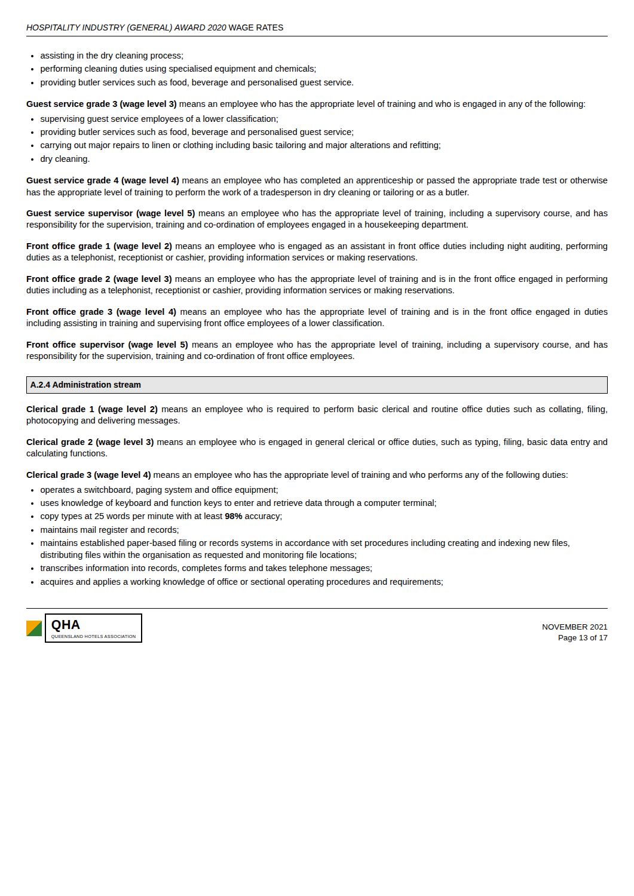HOSPITALITY INDUSTRY (GENERAL) AWARD 2020 WAGE RATES
assisting in the dry cleaning process;
performing cleaning duties using specialised equipment and chemicals;
providing butler services such as food, beverage and personalised guest service.
Guest service grade 3 (wage level 3) means an employee who has the appropriate level of training and who is engaged in any of the following:
supervising guest service employees of a lower classification;
providing butler services such as food, beverage and personalised guest service;
carrying out major repairs to linen or clothing including basic tailoring and major alterations and refitting;
dry cleaning.
Guest service grade 4 (wage level 4) means an employee who has completed an apprenticeship or passed the appropriate trade test or otherwise has the appropriate level of training to perform the work of a tradesperson in dry cleaning or tailoring or as a butler.
Guest service supervisor (wage level 5) means an employee who has the appropriate level of training, including a supervisory course, and has responsibility for the supervision, training and co-ordination of employees engaged in a housekeeping department.
Front office grade 1 (wage level 2) means an employee who is engaged as an assistant in front office duties including night auditing, performing duties as a telephonist, receptionist or cashier, providing information services or making reservations.
Front office grade 2 (wage level 3) means an employee who has the appropriate level of training and is in the front office engaged in performing duties including as a telephonist, receptionist or cashier, providing information services or making reservations.
Front office grade 3 (wage level 4) means an employee who has the appropriate level of training and is in the front office engaged in duties including assisting in training and supervising front office employees of a lower classification.
Front office supervisor (wage level 5) means an employee who has the appropriate level of training, including a supervisory course, and has responsibility for the supervision, training and co-ordination of front office employees.
A.2.4 Administration stream
Clerical grade 1 (wage level 2) means an employee who is required to perform basic clerical and routine office duties such as collating, filing, photocopying and delivering messages.
Clerical grade 2 (wage level 3) means an employee who is engaged in general clerical or office duties, such as typing, filing, basic data entry and calculating functions.
Clerical grade 3 (wage level 4) means an employee who has the appropriate level of training and who performs any of the following duties:
operates a switchboard, paging system and office equipment;
uses knowledge of keyboard and function keys to enter and retrieve data through a computer terminal;
copy types at 25 words per minute with at least 98% accuracy;
maintains mail register and records;
maintains established paper-based filing or records systems in accordance with set procedures including creating and indexing new files, distributing files within the organisation as requested and monitoring file locations;
transcribes information into records, completes forms and takes telephone messages;
acquires and applies a working knowledge of office or sectional operating procedures and requirements;
QHAQUEENSLAND HOTELS ASSOCIATION
NOVEMBER 2021
Page 13 of 17